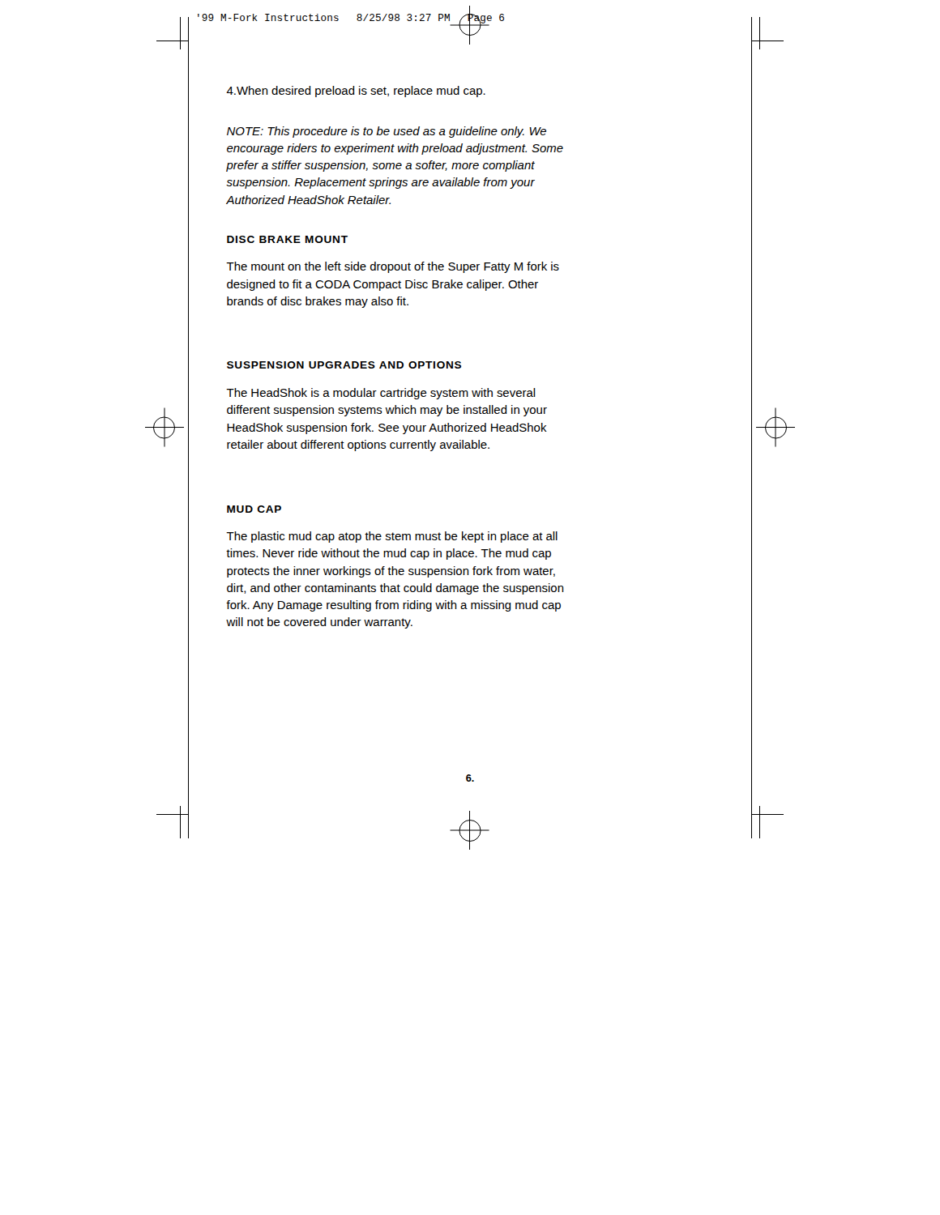'99 M-Fork Instructions 8/25/98 3:27 PM Page 6
4.When desired preload is set, replace mud cap.
NOTE: This procedure is to be used as a guideline only. We encourage riders to experiment with preload adjustment. Some prefer a stiffer suspension, some a softer, more compliant suspension. Replacement springs are available from your Authorized HeadShok Retailer.
Disc Brake Mount
The mount on the left side dropout of the Super Fatty M fork is designed to fit a CODA Compact Disc Brake caliper. Other brands of disc brakes may also fit.
Suspension Upgrades and Options
The HeadShok is a modular cartridge system with several different suspension systems which may be installed in your HeadShok suspension fork. See your Authorized HeadShok retailer about different options currently available.
Mud Cap
The plastic mud cap atop the stem must be kept in place at all times. Never ride without the mud cap in place. The mud cap protects the inner workings of the suspension fork from water, dirt, and other contaminants that could damage the suspension fork. Any Damage resulting from riding with a missing mud cap will not be covered under warranty.
6.